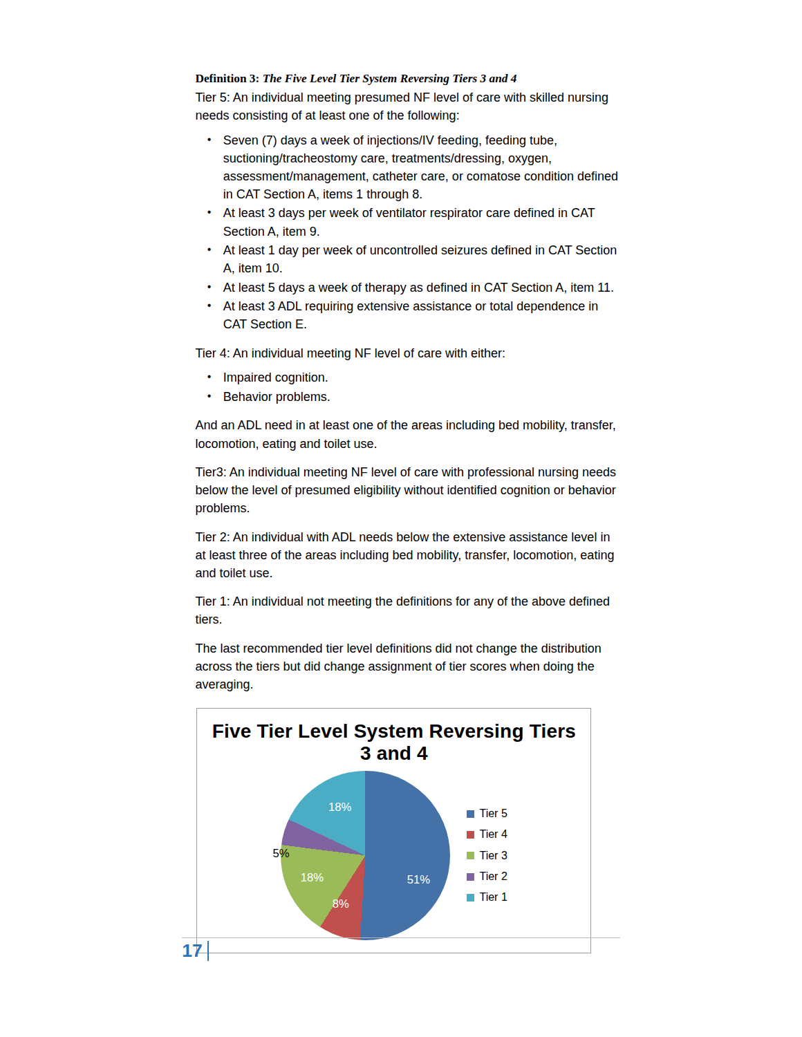Definition 3: The Five Level Tier System Reversing Tiers 3 and 4
Tier 5: An individual meeting presumed NF level of care with skilled nursing needs consisting of at least one of the following:
Seven (7) days a week of injections/IV feeding, feeding tube, suctioning/tracheostomy care, treatments/dressing, oxygen, assessment/management, catheter care, or comatose condition defined in CAT Section A, items 1 through 8.
At least 3 days per week of ventilator respirator care defined in CAT Section A, item 9.
At least 1 day per week of uncontrolled seizures defined in CAT Section A, item 10.
At least 5 days a week of therapy as defined in CAT Section A, item 11.
At least 3 ADL requiring extensive assistance or total dependence in CAT Section E.
Tier 4: An individual meeting NF level of care with either:
Impaired cognition.
Behavior problems.
And an ADL need in at least one of the areas including bed mobility, transfer, locomotion, eating and toilet use.
Tier3: An individual meeting NF level of care with professional nursing needs below the level of presumed eligibility without identified cognition or behavior problems.
Tier 2: An individual with ADL needs below the extensive assistance level in at least three of the areas including bed mobility, transfer, locomotion, eating and toilet use.
Tier 1: An individual not meeting the definitions for any of the above defined tiers.
The last recommended tier level definitions did not change the distribution across the tiers but did change assignment of tier scores when doing the averaging.
Five Tier Level System Reversing Tiers
3 and 4
51% 8% 18% 5% 18%
Tier 5
Tier 4
Tier 3
Tier 2
Tier 1
17